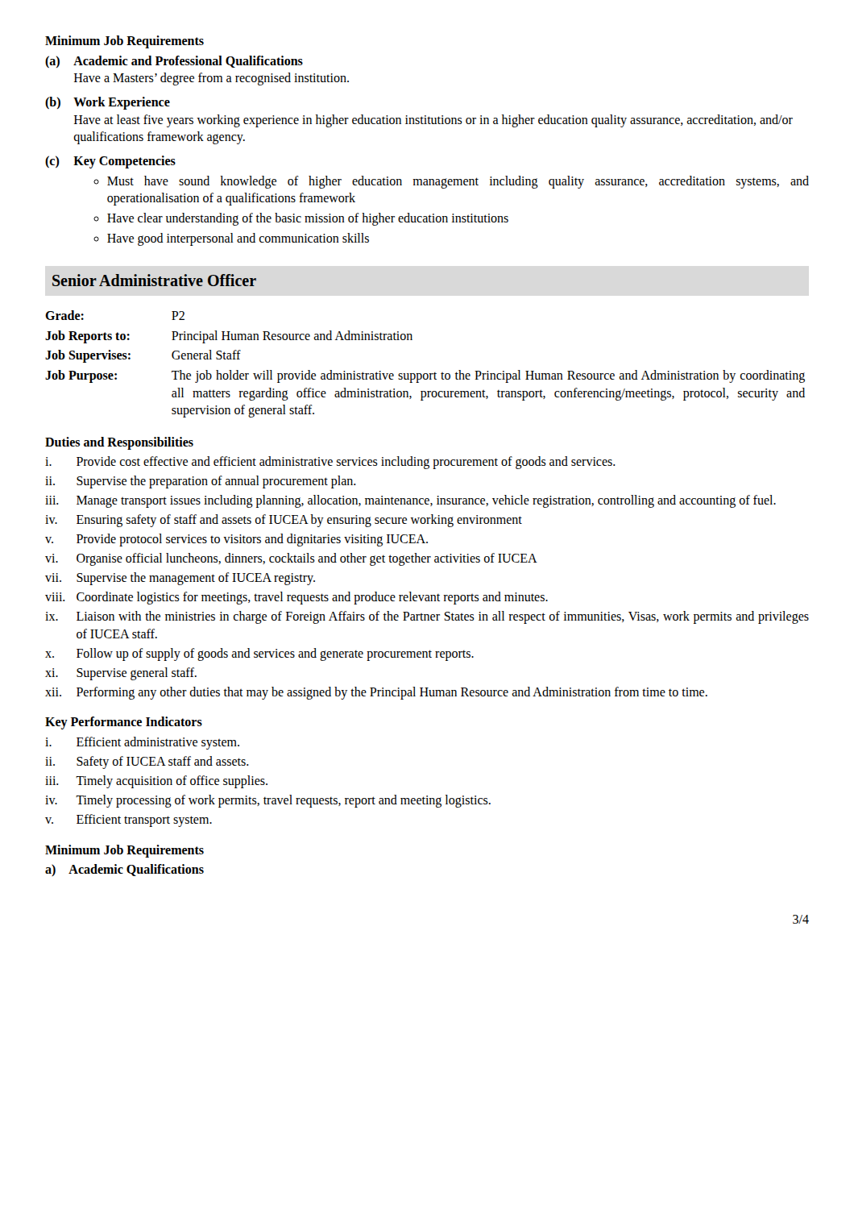Minimum Job Requirements
(a) Academic and Professional Qualifications
Have a Masters’ degree from a recognised institution.
(b) Work Experience
Have at least five years working experience in higher education institutions or in a higher education quality assurance, accreditation, and/or qualifications framework agency.
(c) Key Competencies
Must have sound knowledge of higher education management including quality assurance, accreditation systems, and operationalisation of a qualifications framework
Have clear understanding of the basic mission of higher education institutions
Have good interpersonal and communication skills
Senior Administrative Officer
| Grade: | P2 |
| Job Reports to: | Principal Human Resource and Administration |
| Job Supervises: | General Staff |
| Job Purpose: | The job holder will provide administrative support to the Principal Human Resource and Administration by coordinating all matters regarding office administration, procurement, transport, conferencing/meetings, protocol, security and supervision of general staff. |
Duties and Responsibilities
i. Provide cost effective and efficient administrative services including procurement of goods and services.
ii. Supervise the preparation of annual procurement plan.
iii. Manage transport issues including planning, allocation, maintenance, insurance, vehicle registration, controlling and accounting of fuel.
iv. Ensuring safety of staff and assets of IUCEA by ensuring secure working environment
v. Provide protocol services to visitors and dignitaries visiting IUCEA.
vi. Organise official luncheons, dinners, cocktails and other get together activities of IUCEA
vii. Supervise the management of IUCEA registry.
viii. Coordinate logistics for meetings, travel requests and produce relevant reports and minutes.
ix. Liaison with the ministries in charge of Foreign Affairs of the Partner States in all respect of immunities, Visas, work permits and privileges of IUCEA staff.
x. Follow up of supply of goods and services and generate procurement reports.
xi. Supervise general staff.
xii. Performing any other duties that may be assigned by the Principal Human Resource and Administration from time to time.
Key Performance Indicators
i. Efficient administrative system.
ii. Safety of IUCEA staff and assets.
iii. Timely acquisition of office supplies.
iv. Timely processing of work permits, travel requests, report and meeting logistics.
v. Efficient transport system.
Minimum Job Requirements
a) Academic Qualifications
3/4